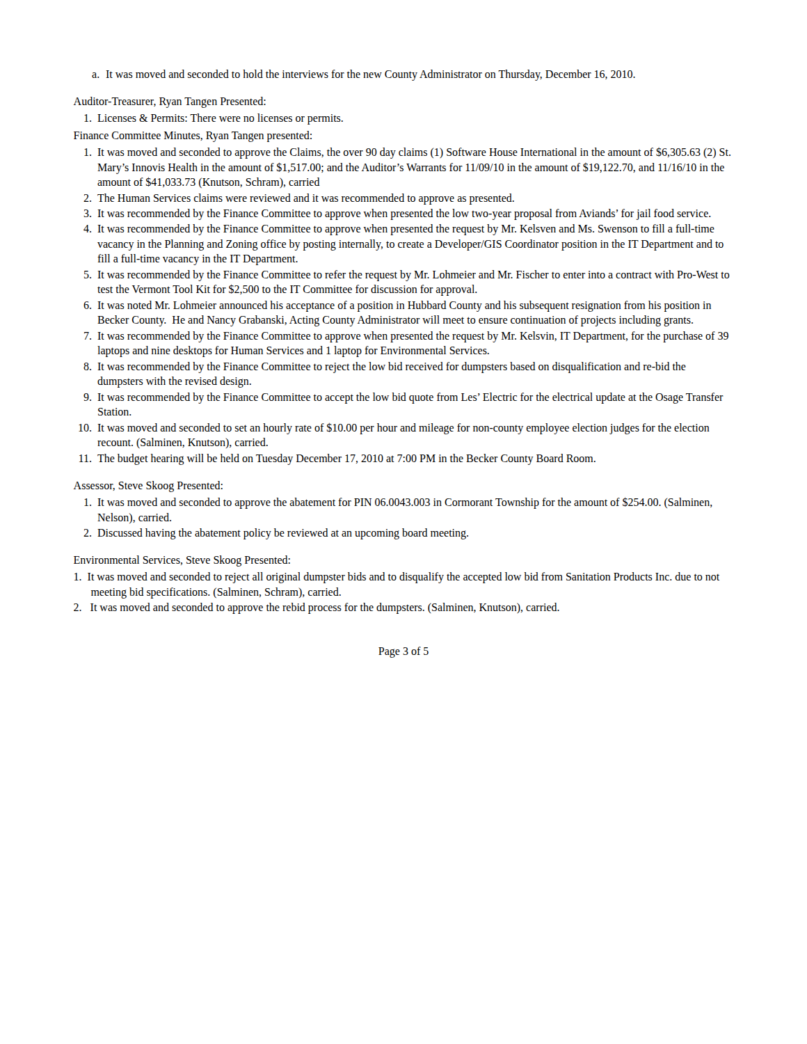It was moved and seconded to hold the interviews for the new County Administrator on Thursday, December 16, 2010.
Auditor-Treasurer, Ryan Tangen Presented:
Licenses & Permits: There were no licenses or permits.
Finance Committee Minutes, Ryan Tangen presented:
It was moved and seconded to approve the Claims, the over 90 day claims (1) Software House International in the amount of $6,305.63 (2) St. Mary’s Innovis Health in the amount of $1,517.00; and the Auditor’s Warrants for 11/09/10 in the amount of $19,122.70, and 11/16/10 in the amount of $41,033.73 (Knutson, Schram), carried
The Human Services claims were reviewed and it was recommended to approve as presented.
It was recommended by the Finance Committee to approve when presented the low two-year proposal from Aviands’ for jail food service.
It was recommended by the Finance Committee to approve when presented the request by Mr. Kelsven and Ms. Swenson to fill a full-time vacancy in the Planning and Zoning office by posting internally, to create a Developer/GIS Coordinator position in the IT Department and to fill a full-time vacancy in the IT Department.
It was recommended by the Finance Committee to refer the request by Mr. Lohmeier and Mr. Fischer to enter into a contract with Pro-West to test the Vermont Tool Kit for $2,500 to the IT Committee for discussion for approval.
It was noted Mr. Lohmeier announced his acceptance of a position in Hubbard County and his subsequent resignation from his position in Becker County. He and Nancy Grabanski, Acting County Administrator will meet to ensure continuation of projects including grants.
It was recommended by the Finance Committee to approve when presented the request by Mr. Kelsvin, IT Department, for the purchase of 39 laptops and nine desktops for Human Services and 1 laptop for Environmental Services.
It was recommended by the Finance Committee to reject the low bid received for dumpsters based on disqualification and re-bid the dumpsters with the revised design.
It was recommended by the Finance Committee to accept the low bid quote from Les’ Electric for the electrical update at the Osage Transfer Station.
It was moved and seconded to set an hourly rate of $10.00 per hour and mileage for non-county employee election judges for the election recount. (Salminen, Knutson), carried.
The budget hearing will be held on Tuesday December 17, 2010 at 7:00 PM in the Becker County Board Room.
Assessor, Steve Skoog Presented:
It was moved and seconded to approve the abatement for PIN 06.0043.003 in Cormorant Township for the amount of $254.00. (Salminen, Nelson), carried.
Discussed having the abatement policy be reviewed at an upcoming board meeting.
Environmental Services, Steve Skoog Presented:
1. It was moved and seconded to reject all original dumpster bids and to disqualify the accepted low bid from Sanitation Products Inc. due to not meeting bid specifications. (Salminen, Schram), carried.
2. It was moved and seconded to approve the rebid process for the dumpsters. (Salminen, Knutson), carried.
Page 3 of 5